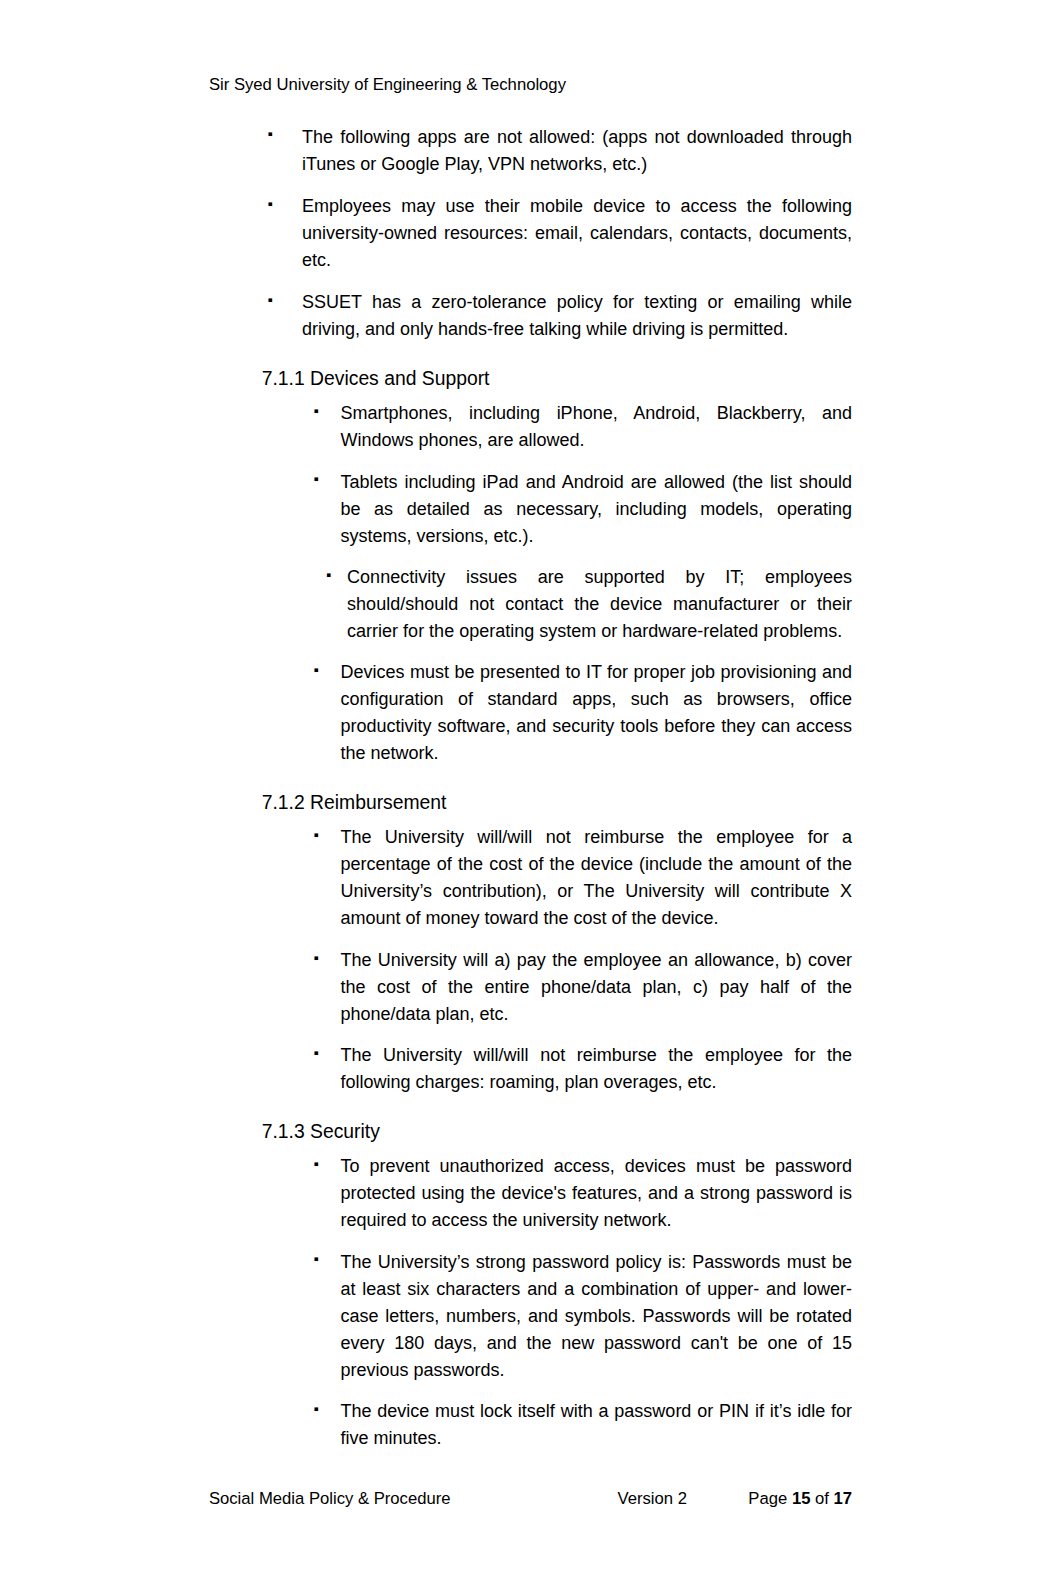Sir Syed University of Engineering & Technology
The following apps are not allowed: (apps not downloaded through iTunes or Google Play, VPN networks, etc.)
Employees may use their mobile device to access the following university-owned resources: email, calendars, contacts, documents, etc.
SSUET has a zero-tolerance policy for texting or emailing while driving, and only hands-free talking while driving is permitted.
7.1.1 Devices and Support
Smartphones, including iPhone, Android, Blackberry, and Windows phones, are allowed.
Tablets including iPad and Android are allowed (the list should be as detailed as necessary, including models, operating systems, versions, etc.).
Connectivity issues are supported by IT; employees should/should not contact the device manufacturer or their carrier for the operating system or hardware-related problems.
Devices must be presented to IT for proper job provisioning and configuration of standard apps, such as browsers, office productivity software, and security tools before they can access the network.
7.1.2 Reimbursement
The University will/will not reimburse the employee for a percentage of the cost of the device (include the amount of the University’s contribution), or The University will contribute X amount of money toward the cost of the device.
The University will a) pay the employee an allowance, b) cover the cost of the entire phone/data plan, c) pay half of the phone/data plan, etc.
The University will/will not reimburse the employee for the following charges: roaming, plan overages, etc.
7.1.3 Security
To prevent unauthorized access, devices must be password protected using the device's features, and a strong password is required to access the university network.
The University’s strong password policy is: Passwords must be at least six characters and a combination of upper- and lower-case letters, numbers, and symbols. Passwords will be rotated every 180 days, and the new password can't be one of 15 previous passwords.
The device must lock itself with a password or PIN if it’s idle for five minutes.
Social Media Policy & Procedure
Version 2
Page 15 of 17